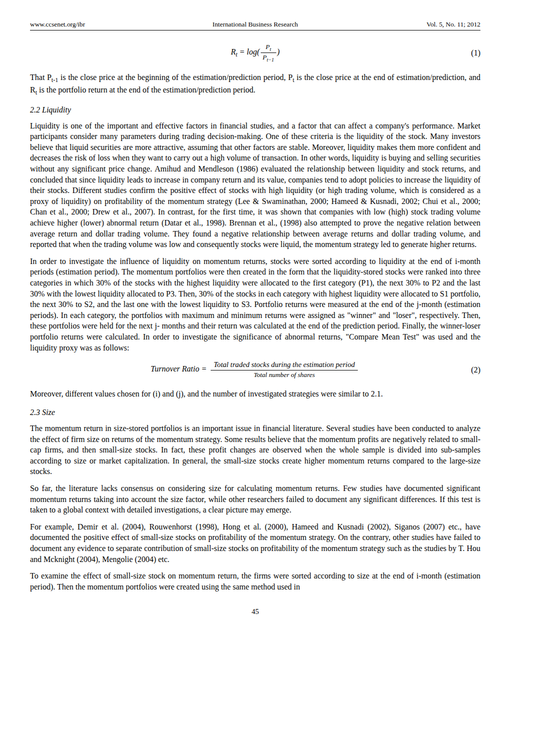www.ccsenet.org/ibr
International Business Research
Vol. 5, No. 11; 2012
Rt = log(Pt Pt−1)
(1)
That Pt-1 is the close price at the beginning of the estimation/prediction period, Pt is the close price at the end of estimation/prediction, and Rt is the portfolio return at the end of the estimation/prediction period.
2.2 Liquidity
Liquidity is one of the important and effective factors in financial studies, and a factor that can affect a company's performance. Market participants consider many parameters during trading decision-making. One of these criteria is the liquidity of the stock. Many investors believe that liquid securities are more attractive, assuming that other factors are stable. Moreover, liquidity makes them more confident and decreases the risk of loss when they want to carry out a high volume of transaction. In other words, liquidity is buying and selling securities without any significant price change. Amihud and Mendleson (1986) evaluated the relationship between liquidity and stock returns, and concluded that since liquidity leads to increase in company return and its value, companies tend to adopt policies to increase the liquidity of their stocks. Different studies confirm the positive effect of stocks with high liquidity (or high trading volume, which is considered as a proxy of liquidity) on profitability of the momentum strategy (Lee & Swaminathan, 2000; Hameed & Kusnadi, 2002; Chui et al., 2000; Chan et al., 2000; Drew et al., 2007). In contrast, for the first time, it was shown that companies with low (high) stock trading volume achieve higher (lower) abnormal return (Datar et al., 1998). Brennan et al., (1998) also attempted to prove the negative relation between average return and dollar trading volume. They found a negative relationship between average returns and dollar trading volume, and reported that when the trading volume was low and consequently stocks were liquid, the momentum strategy led to generate higher returns.
In order to investigate the influence of liquidity on momentum returns, stocks were sorted according to liquidity at the end of i-month periods (estimation period). The momentum portfolios were then created in the form that the liquidity-stored stocks were ranked into three categories in which 30% of the stocks with the highest liquidity were allocated to the first category (P1), the next 30% to P2 and the last 30% with the lowest liquidity allocated to P3. Then, 30% of the stocks in each category with highest liquidity were allocated to S1 portfolio, the next 30% to S2, and the last one with the lowest liquidity to S3. Portfolio returns were measured at the end of the j-month (estimation periods). In each category, the portfolios with maximum and minimum returns were assigned as "winner" and "loser", respectively. Then, these portfolios were held for the next j- months and their return was calculated at the end of the prediction period. Finally, the winner-loser portfolio returns were calculated. In order to investigate the significance of abnormal returns, "Compare Mean Test" was used and the liquidity proxy was as follows:
Turnover Ratio = Total traded stocks during the estimation period Total number of shares
(2)
Moreover, different values chosen for (i) and (j), and the number of investigated strategies were similar to 2.1.
2.3 Size
The momentum return in size-stored portfolios is an important issue in financial literature. Several studies have been conducted to analyze the effect of firm size on returns of the momentum strategy. Some results believe that the momentum profits are negatively related to small-cap firms, and then small-size stocks. In fact, these profit changes are observed when the whole sample is divided into sub-samples according to size or market capitalization. In general, the small-size stocks create higher momentum returns compared to the large-size stocks.
So far, the literature lacks consensus on considering size for calculating momentum returns. Few studies have documented significant momentum returns taking into account the size factor, while other researchers failed to document any significant differences. If this test is taken to a global context with detailed investigations, a clear picture may emerge.
For example, Demir et al. (2004), Rouwenhorst (1998), Hong et al. (2000), Hameed and Kusnadi (2002), Siganos (2007) etc., have documented the positive effect of small-size stocks on profitability of the momentum strategy. On the contrary, other studies have failed to document any evidence to separate contribution of small-size stocks on profitability of the momentum strategy such as the studies by T. Hou and Mcknight (2004), Mengolie (2004) etc.
To examine the effect of small-size stock on momentum return, the firms were sorted according to size at the end of i-month (estimation period). Then the momentum portfolios were created using the same method used in
45